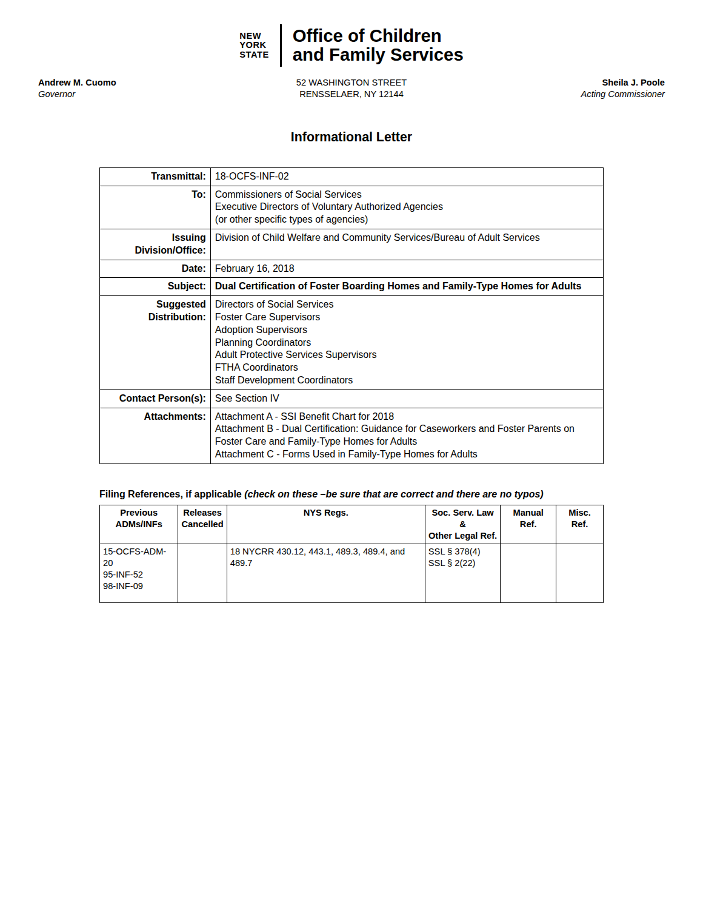NEW
YORK
STATE
Office of Children
and Family Services
| Andrew M. Cuomo Governor | 52 WASHINGTON STREET RENSSELAER, NY 12144 | Sheila J. Poole Acting Commissioner |
Informational Letter
| Transmittal: | 18-OCFS-INF-02 |
| To: | Commissioners of Social Services Executive Directors of Voluntary Authorized Agencies (or other specific types of agencies) |
| Issuing Division/Office: | Division of Child Welfare and Community Services/Bureau of Adult Services |
| Date: | February 16, 2018 |
| Subject: | Dual Certification of Foster Boarding Homes and Family-Type Homes for Adults |
| Suggested Distribution: | Directors of Social Services Foster Care Supervisors Adoption Supervisors Planning Coordinators Adult Protective Services Supervisors FTHA Coordinators Staff Development Coordinators |
| Contact Person(s): | See Section IV |
| Attachments: | Attachment A - SSI Benefit Chart for 2018 Attachment B - Dual Certification: Guidance for Caseworkers and Foster Parents on Foster Care and Family-Type Homes for Adults Attachment C - Forms Used in Family-Type Homes for Adults |
Filing References, if applicable (check on these –be sure that are correct and there are no typos)
| Previous ADMs/INFs | Releases Cancelled | NYS Regs. | Soc. Serv. Law & Other Legal Ref. | Manual Ref. | Misc. Ref. |
| --- | --- | --- | --- | --- | --- |
| 15-OCFS-ADM-20 95-INF-52 98-INF-09 | | 18 NYCRR 430.12, 443.1, 489.3, 489.4, and 489.7 | SSL § 378(4) SSL § 2(22) | | |